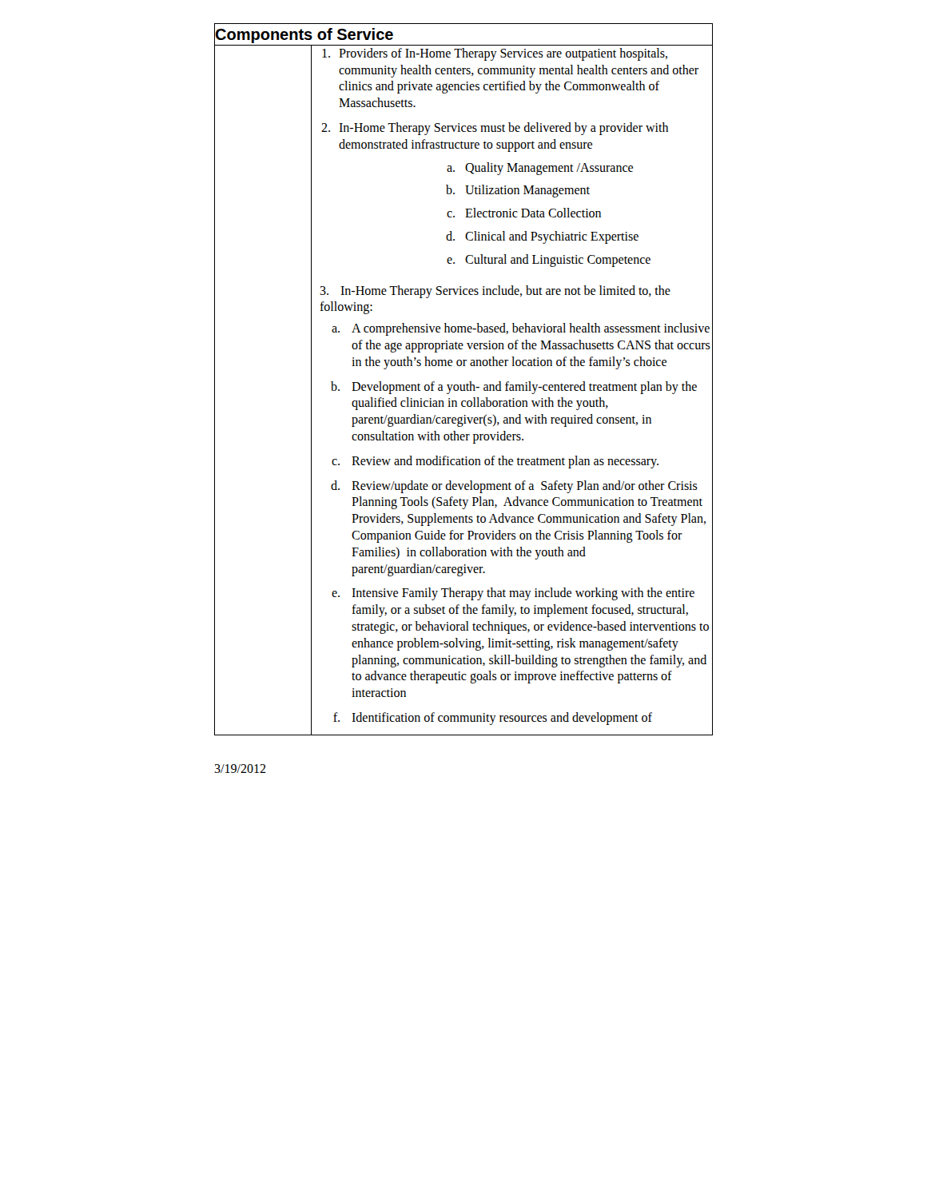| Components of Service |
| | Providers of In-Home Therapy Services are outpatient hospitals, community health centers, community mental health centers and other clinics and private agencies certified by the Commonwealth of Massachusetts. In-Home Therapy Services must be delivered by a provider with demonstrated infrastructure to support and ensure Quality Management /Assurance Utilization Management Electronic Data Collection Clinical and Psychiatric Expertise Cultural and Linguistic Competence 3. In-Home Therapy Services include, but are not be limited to, the following: A comprehensive home-based, behavioral health assessment inclusive of the age appropriate version of the Massachusetts CANS that occurs in the youth’s home or another location of the family’s choice Development of a youth- and family-centered treatment plan by the qualified clinician in collaboration with the youth, parent/guardian/caregiver(s), and with required consent, in consultation with other providers. Review and modification of the treatment plan as necessary. Review/update or development of a Safety Plan and/or other Crisis Planning Tools (Safety Plan, Advance Communication to Treatment Providers, Supplements to Advance Communication and Safety Plan, Companion Guide for Providers on the Crisis Planning Tools for Families) in collaboration with the youth and parent/guardian/caregiver. Intensive Family Therapy that may include working with the entire family, or a subset of the family, to implement focused, structural, strategic, or behavioral techniques, or evidence-based interventions to enhance problem-solving, limit-setting, risk management/safety planning, communication, skill-building to strengthen the family, and to advance therapeutic goals or improve ineffective patterns of interaction Identification of community resources and development of |
3/19/2012